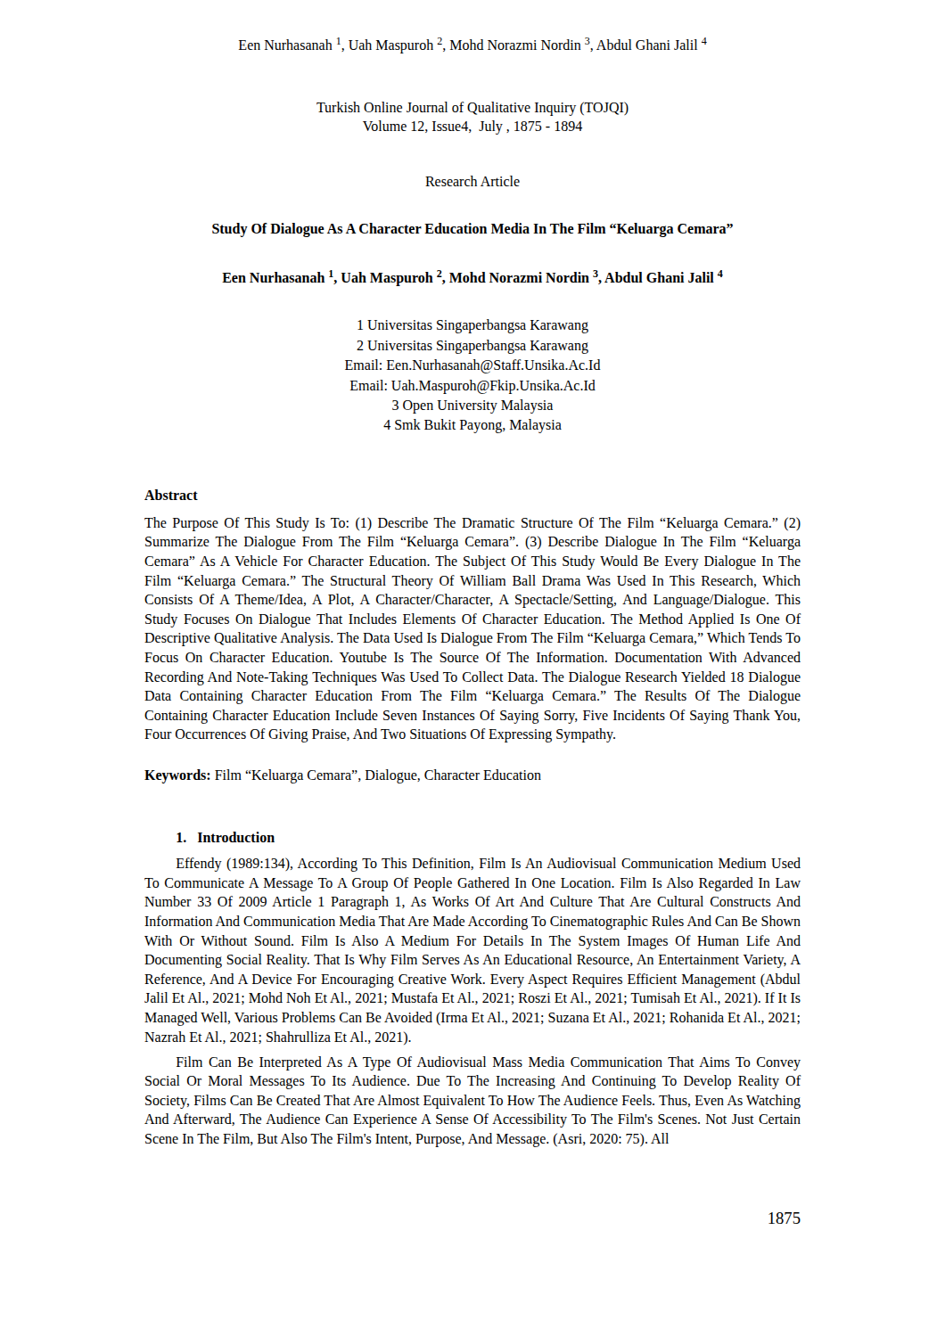Een Nurhasanah 1, Uah Maspuroh 2, Mohd Norazmi Nordin 3, Abdul Ghani Jalil 4
Turkish Online Journal of Qualitative Inquiry (TOJQI)
Volume 12, Issue4, July , 1875 - 1894
Research Article
Study Of Dialogue As A Character Education Media In The Film “Keluarga Cemara”
Een Nurhasanah 1, Uah Maspuroh 2, Mohd Norazmi Nordin 3, Abdul Ghani Jalil 4
1 Universitas Singaperbangsa Karawang
2 Universitas Singaperbangsa Karawang
Email: Een.Nurhasanah@Staff.Unsika.Ac.Id
Email: Uah.Maspuroh@Fkip.Unsika.Ac.Id
3 Open University Malaysia
4 Smk Bukit Payong, Malaysia
Abstract
The Purpose Of This Study Is To: (1) Describe The Dramatic Structure Of The Film “Keluarga Cemara.” (2) Summarize The Dialogue From The Film “Keluarga Cemara”. (3) Describe Dialogue In The Film “Keluarga Cemara” As A Vehicle For Character Education. The Subject Of This Study Would Be Every Dialogue In The Film “Keluarga Cemara.” The Structural Theory Of William Ball Drama Was Used In This Research, Which Consists Of A Theme/Idea, A Plot, A Character/Character, A Spectacle/Setting, And Language/Dialogue. This Study Focuses On Dialogue That Includes Elements Of Character Education. The Method Applied Is One Of Descriptive Qualitative Analysis. The Data Used Is Dialogue From The Film “Keluarga Cemara,” Which Tends To Focus On Character Education. Youtube Is The Source Of The Information. Documentation With Advanced Recording And Note-Taking Techniques Was Used To Collect Data. The Dialogue Research Yielded 18 Dialogue Data Containing Character Education From The Film “Keluarga Cemara.” The Results Of The Dialogue Containing Character Education Include Seven Instances Of Saying Sorry, Five Incidents Of Saying Thank You, Four Occurrences Of Giving Praise, And Two Situations Of Expressing Sympathy.
Keywords: Film “Keluarga Cemara”, Dialogue, Character Education
1. Introduction
Effendy (1989:134), According To This Definition, Film Is An Audiovisual Communication Medium Used To Communicate A Message To A Group Of People Gathered In One Location. Film Is Also Regarded In Law Number 33 Of 2009 Article 1 Paragraph 1, As Works Of Art And Culture That Are Cultural Constructs And Information And Communication Media That Are Made According To Cinematographic Rules And Can Be Shown With Or Without Sound. Film Is Also A Medium For Details In The System Images Of Human Life And Documenting Social Reality. That Is Why Film Serves As An Educational Resource, An Entertainment Variety, A Reference, And A Device For Encouraging Creative Work. Every Aspect Requires Efficient Management (Abdul Jalil Et Al., 2021; Mohd Noh Et Al., 2021; Mustafa Et Al., 2021; Roszi Et Al., 2021; Tumisah Et Al., 2021). If It Is Managed Well, Various Problems Can Be Avoided (Irma Et Al., 2021; Suzana Et Al., 2021; Rohanida Et Al., 2021; Nazrah Et Al., 2021; Shahrulliza Et Al., 2021).
Film Can Be Interpreted As A Type Of Audiovisual Mass Media Communication That Aims To Convey Social Or Moral Messages To Its Audience. Due To The Increasing And Continuing To Develop Reality Of Society, Films Can Be Created That Are Almost Equivalent To How The Audience Feels. Thus, Even As Watching And Afterward, The Audience Can Experience A Sense Of Accessibility To The Film's Scenes. Not Just Certain Scene In The Film, But Also The Film's Intent, Purpose, And Message. (Asri, 2020: 75). All
1875